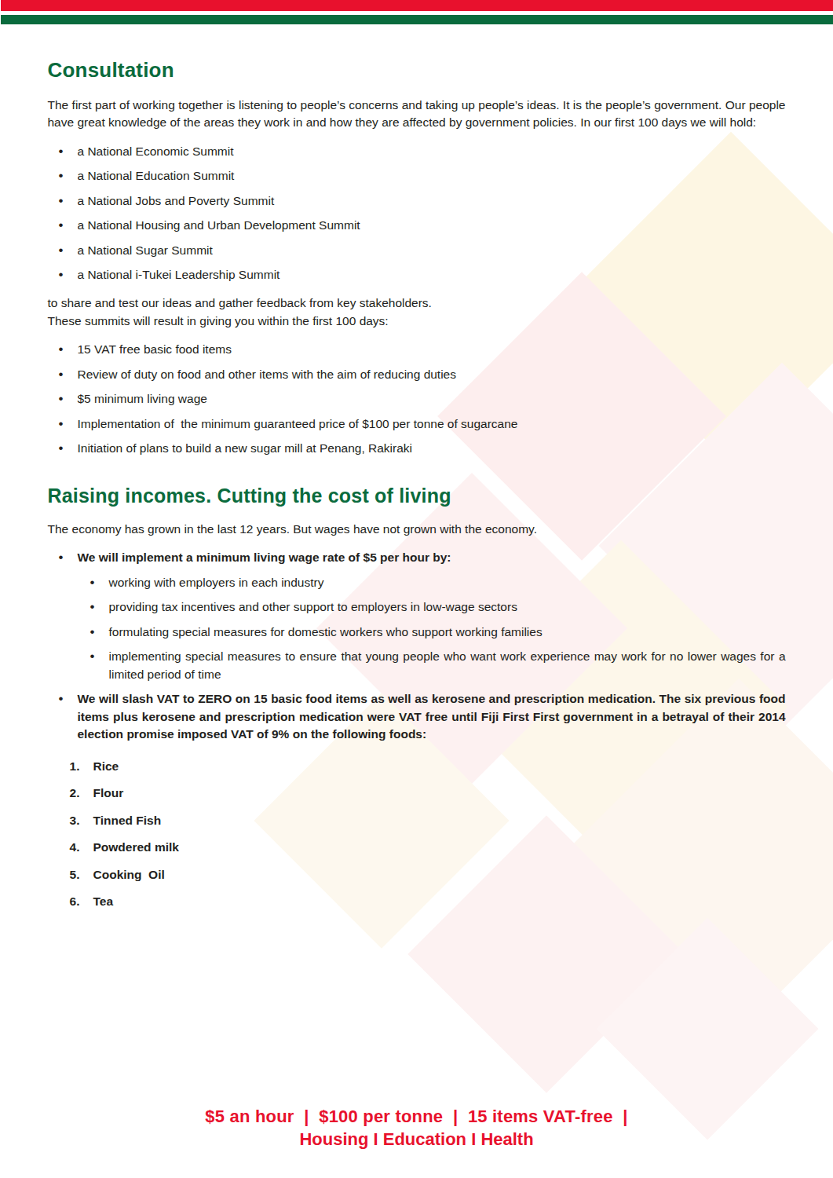Consultation
The first part of working together is listening to people’s concerns and taking up people’s ideas. It is the people’s government. Our people have great knowledge of the areas they work in and how they are affected by government policies. In our first 100 days we will hold:
a National Economic Summit
a National Education Summit
a National Jobs and Poverty Summit
a National Housing and Urban Development Summit
a National Sugar Summit
a National i-Tukei Leadership Summit
to share and test our ideas and gather feedback from key stakeholders.
These summits will result in giving you within the first 100 days:
15 VAT free basic food items
Review of duty on food and other items with the aim of reducing duties
$5 minimum living wage
Implementation of the minimum guaranteed price of $100 per tonne of sugarcane
Initiation of plans to build a new sugar mill at Penang, Rakiraki
Raising incomes. Cutting the cost of living
The economy has grown in the last 12 years. But wages have not grown with the economy.
We will implement a minimum living wage rate of $5 per hour by:
working with employers in each industry
providing tax incentives and other support to employers in low-wage sectors
formulating special measures for domestic workers who support working families
implementing special measures to ensure that young people who want work experience may work for no lower wages for a limited period of time
We will slash VAT to ZERO on 15 basic food items as well as kerosene and prescription medication. The six previous food items plus kerosene and prescription medication were VAT free until Fiji First First government in a betrayal of their 2014 election promise imposed VAT of 9% on the following foods:
Rice
Flour
Tinned Fish
Powdered milk
Cooking Oil
Tea
$5 an hour | $100 per tonne | 15 items VAT-free |
Housing I Education I Health